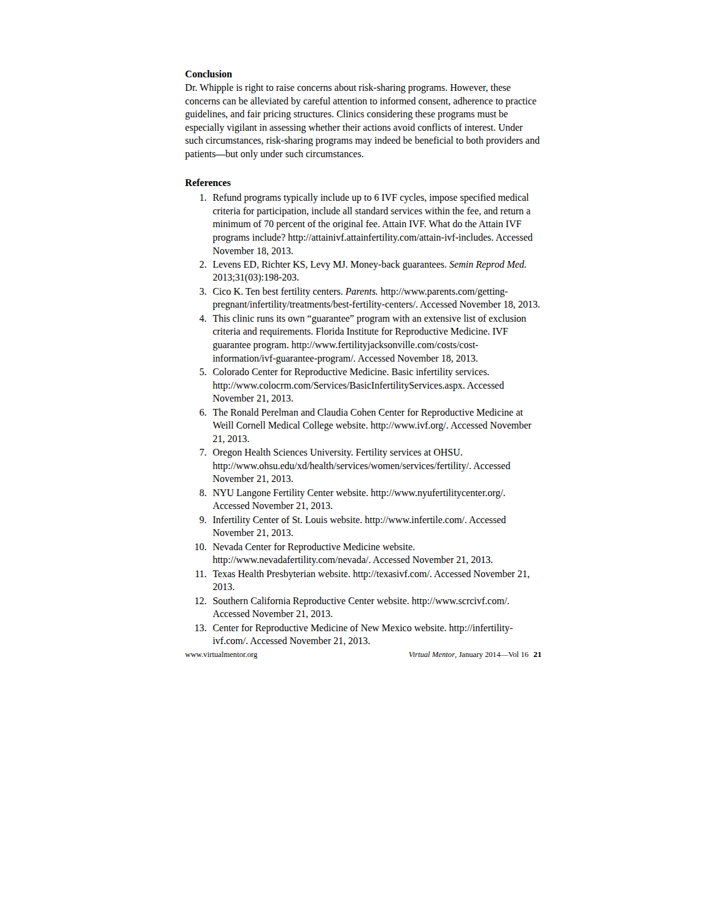Conclusion
Dr. Whipple is right to raise concerns about risk-sharing programs. However, these concerns can be alleviated by careful attention to informed consent, adherence to practice guidelines, and fair pricing structures. Clinics considering these programs must be especially vigilant in assessing whether their actions avoid conflicts of interest. Under such circumstances, risk-sharing programs may indeed be beneficial to both providers and patients—but only under such circumstances.
References
Refund programs typically include up to 6 IVF cycles, impose specified medical criteria for participation, include all standard services within the fee, and return a minimum of 70 percent of the original fee. Attain IVF. What do the Attain IVF programs include? http://attainivf.attainfertility.com/attain-ivf-includes. Accessed November 18, 2013.
Levens ED, Richter KS, Levy MJ. Money-back guarantees. Semin Reprod Med. 2013;31(03):198-203.
Cico K. Ten best fertility centers. Parents. http://www.parents.com/getting-pregnant/infertility/treatments/best-fertility-centers/. Accessed November 18, 2013.
This clinic runs its own “guarantee” program with an extensive list of exclusion criteria and requirements. Florida Institute for Reproductive Medicine. IVF guarantee program. http://www.fertilityjacksonville.com/costs/cost-information/ivf-guarantee-program/. Accessed November 18, 2013.
Colorado Center for Reproductive Medicine. Basic infertility services. http://www.colocrm.com/Services/BasicInfertilityServices.aspx. Accessed November 21, 2013.
The Ronald Perelman and Claudia Cohen Center for Reproductive Medicine at Weill Cornell Medical College website. http://www.ivf.org/. Accessed November 21, 2013.
Oregon Health Sciences University. Fertility services at OHSU. http://www.ohsu.edu/xd/health/services/women/services/fertility/. Accessed November 21, 2013.
NYU Langone Fertility Center website. http://www.nyufertilitycenter.org/. Accessed November 21, 2013.
Infertility Center of St. Louis website. http://www.infertile.com/. Accessed November 21, 2013.
Nevada Center for Reproductive Medicine website. http://www.nevadafertility.com/nevada/. Accessed November 21, 2013.
Texas Health Presbyterian website. http://texasivf.com/. Accessed November 21, 2013.
Southern California Reproductive Center website. http://www.scrcivf.com/. Accessed November 21, 2013.
Center for Reproductive Medicine of New Mexico website. http://infertility-ivf.com/. Accessed November 21, 2013.
www.virtualmentor.org
Virtual Mentor, January 2014—Vol 1621